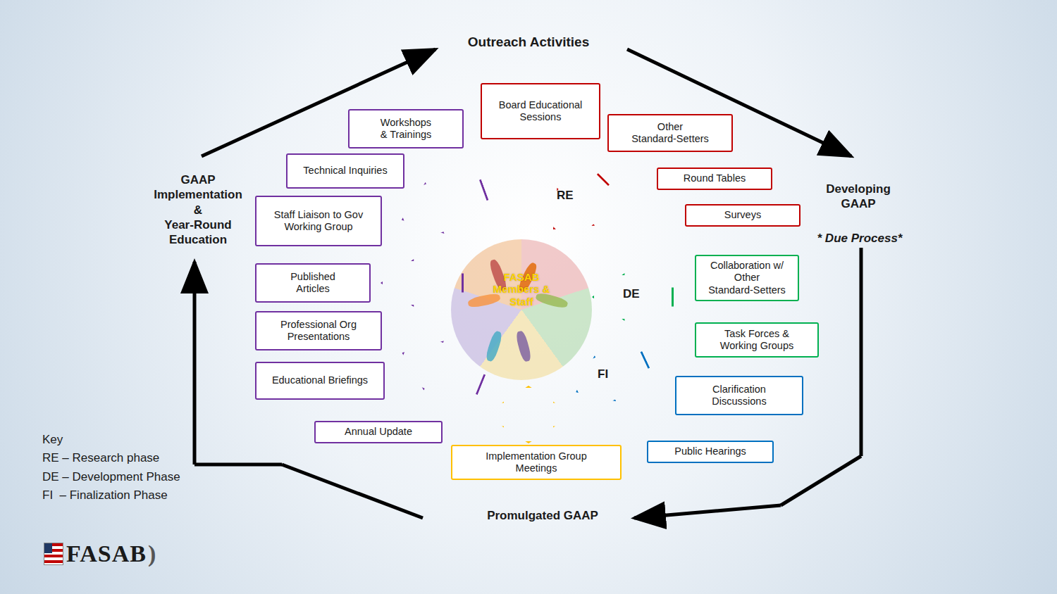Outreach Activities
GAAP
Implementation
&
Year-Round
Education
Developing
GAAP
* Due Process*
Promulgated GAAP
Workshops
& Trainings
Technical Inquiries
Staff Liaison to Gov
Working Group
Published
Articles
Professional Org
Presentations
Educational Briefings
Annual Update
Board Educational
Sessions
Other
Standard-Setters
Round Tables
Surveys
Collaboration w/ Other
Standard-Setters
Task Forces &
Working Groups
Clarification
Discussions
Public Hearings
Implementation Group
Meetings
FASAB
Members &
Staff
RE
DE
FI
Key
RE – Research phase
DE – Development Phase
FI – Finalization Phase
FASAB)